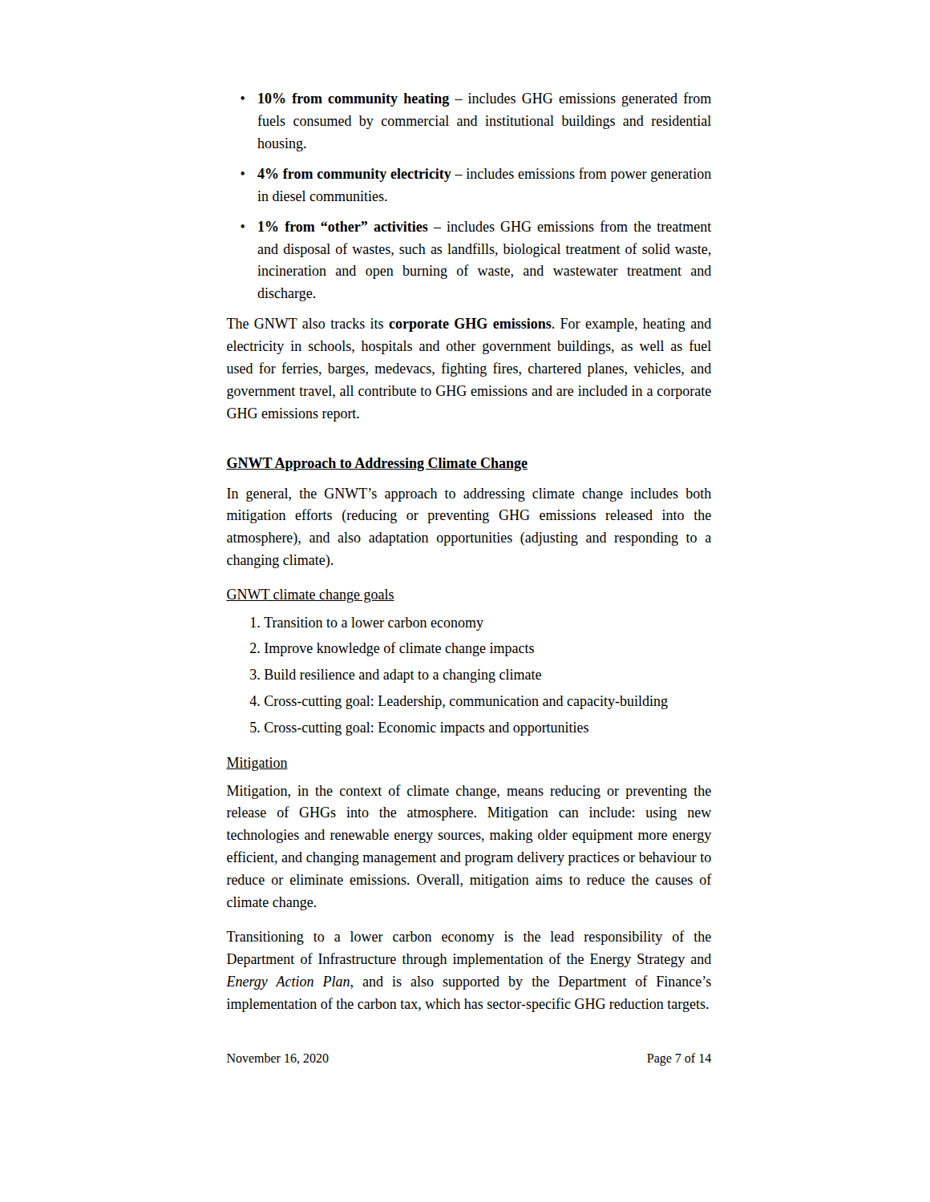10% from community heating – includes GHG emissions generated from fuels consumed by commercial and institutional buildings and residential housing.
4% from community electricity – includes emissions from power generation in diesel communities.
1% from “other” activities – includes GHG emissions from the treatment and disposal of wastes, such as landfills, biological treatment of solid waste, incineration and open burning of waste, and wastewater treatment and discharge.
The GNWT also tracks its corporate GHG emissions. For example, heating and electricity in schools, hospitals and other government buildings, as well as fuel used for ferries, barges, medevacs, fighting fires, chartered planes, vehicles, and government travel, all contribute to GHG emissions and are included in a corporate GHG emissions report.
GNWT Approach to Addressing Climate Change
In general, the GNWT’s approach to addressing climate change includes both mitigation efforts (reducing or preventing GHG emissions released into the atmosphere), and also adaptation opportunities (adjusting and responding to a changing climate).
GNWT climate change goals
Transition to a lower carbon economy
Improve knowledge of climate change impacts
Build resilience and adapt to a changing climate
Cross-cutting goal: Leadership, communication and capacity-building
Cross-cutting goal: Economic impacts and opportunities
Mitigation
Mitigation, in the context of climate change, means reducing or preventing the release of GHGs into the atmosphere. Mitigation can include: using new technologies and renewable energy sources, making older equipment more energy efficient, and changing management and program delivery practices or behaviour to reduce or eliminate emissions. Overall, mitigation aims to reduce the causes of climate change.
Transitioning to a lower carbon economy is the lead responsibility of the Department of Infrastructure through implementation of the Energy Strategy and Energy Action Plan, and is also supported by the Department of Finance’s implementation of the carbon tax, which has sector-specific GHG reduction targets.
November 16, 2020 Page 7 of 14